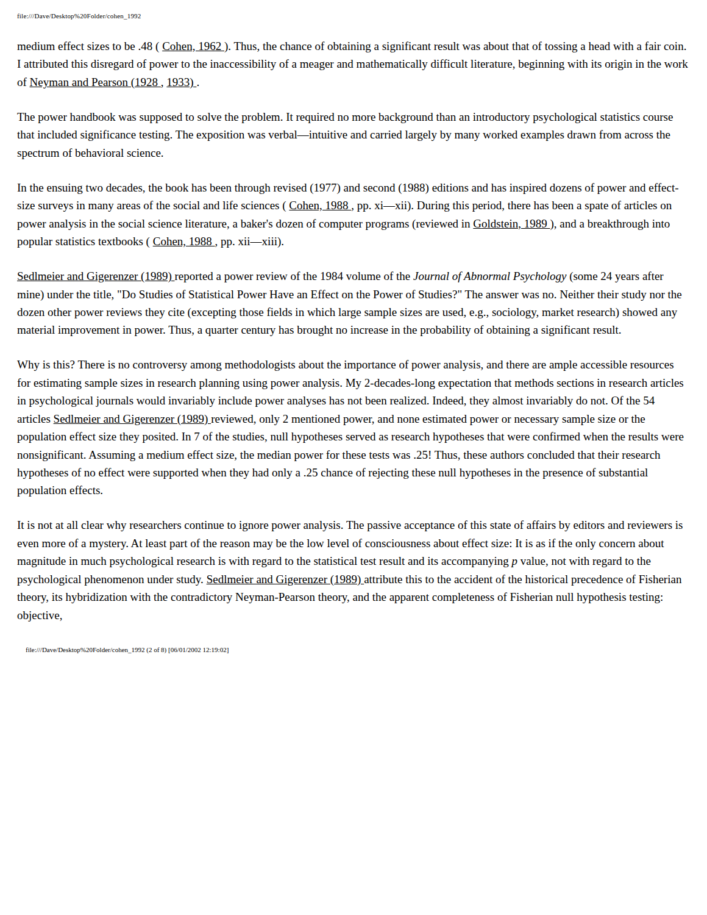file:///Dave/Desktop%20Folder/cohen_1992
medium effect sizes to be .48 ( Cohen, 1962 ). Thus, the chance of obtaining a significant result was about that of tossing a head with a fair coin. I attributed this disregard of power to the inaccessibility of a meager and mathematically difficult literature, beginning with its origin in the work of Neyman and Pearson (1928 , 1933) .
The power handbook was supposed to solve the problem. It required no more background than an introductory psychological statistics course that included significance testing. The exposition was verbal—intuitive and carried largely by many worked examples drawn from across the spectrum of behavioral science.
In the ensuing two decades, the book has been through revised (1977) and second (1988) editions and has inspired dozens of power and effect-size surveys in many areas of the social and life sciences ( Cohen, 1988 , pp. xi—xii). During this period, there has been a spate of articles on power analysis in the social science literature, a baker's dozen of computer programs (reviewed in Goldstein, 1989 ), and a breakthrough into popular statistics textbooks ( Cohen, 1988 , pp. xii—xiii).
Sedlmeier and Gigerenzer (1989) reported a power review of the 1984 volume of the Journal of Abnormal Psychology (some 24 years after mine) under the title, "Do Studies of Statistical Power Have an Effect on the Power of Studies?" The answer was no. Neither their study nor the dozen other power reviews they cite (excepting those fields in which large sample sizes are used, e.g., sociology, market research) showed any material improvement in power. Thus, a quarter century has brought no increase in the probability of obtaining a significant result.
Why is this? There is no controversy among methodologists about the importance of power analysis, and there are ample accessible resources for estimating sample sizes in research planning using power analysis. My 2-decades-long expectation that methods sections in research articles in psychological journals would invariably include power analyses has not been realized. Indeed, they almost invariably do not. Of the 54 articles Sedlmeier and Gigerenzer (1989) reviewed, only 2 mentioned power, and none estimated power or necessary sample size or the population effect size they posited. In 7 of the studies, null hypotheses served as research hypotheses that were confirmed when the results were nonsignificant. Assuming a medium effect size, the median power for these tests was .25! Thus, these authors concluded that their research hypotheses of no effect were supported when they had only a .25 chance of rejecting these null hypotheses in the presence of substantial population effects.
It is not at all clear why researchers continue to ignore power analysis. The passive acceptance of this state of affairs by editors and reviewers is even more of a mystery. At least part of the reason may be the low level of consciousness about effect size: It is as if the only concern about magnitude in much psychological research is with regard to the statistical test result and its accompanying p value, not with regard to the psychological phenomenon under study. Sedlmeier and Gigerenzer (1989) attribute this to the accident of the historical precedence of Fisherian theory, its hybridization with the contradictory Neyman-Pearson theory, and the apparent completeness of Fisherian null hypothesis testing: objective,
file:///Dave/Desktop%20Folder/cohen_1992 (2 of 8) [06/01/2002 12:19:02]